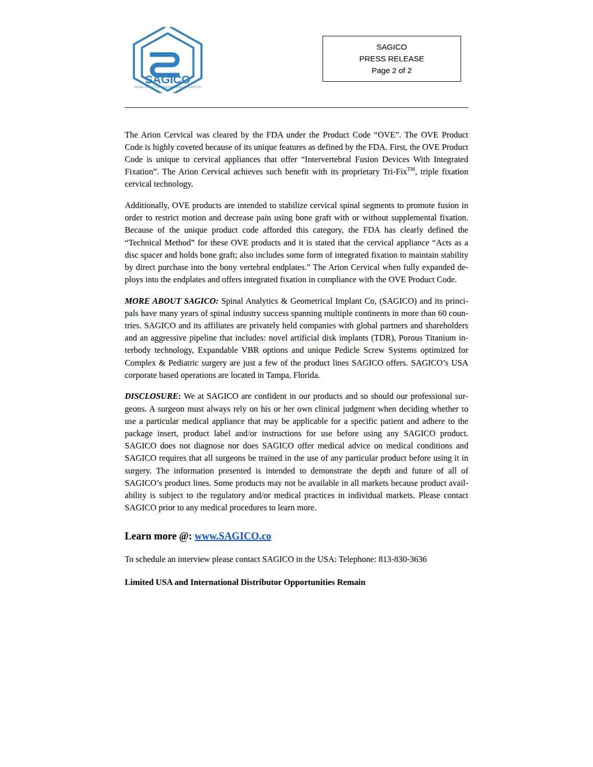SAGICO — Spinal Analytics & Geometrical Implant Co SAGICO SPINAL ANALYTICS & GEOMETRICAL IMPLANT CO
SAGICO
PRESS RELEASE
Page 2 of 2
The Arion Cervical was cleared by the FDA under the Product Code “OVE”. The OVE Product Code is highly coveted because of its unique features as defined by the FDA. First, the OVE Product Code is unique to cervical appliances that offer “Intervertebral Fusion Devices With Integrated Fixation”. The Arion Cervical achieves such benefit with its proprietary Tri-FixTM, triple fixation cervical technology.
Additionally, OVE products are intended to stabilize cervical spinal segments to promote fusion in order to restrict motion and decrease pain using bone graft with or without supplemental fixation. Because of the unique product code afforded this category, the FDA has clearly defined the “Technical Method” for these OVE products and it is stated that the cervical appliance “Acts as a disc spacer and holds bone graft; also includes some form of integrated fixation to maintain stability by direct purchase into the bony vertebral endplates.” The Arion Cervical when fully expanded deploys into the endplates and offers integrated fixation in compliance with the OVE Product Code.
MORE ABOUT SAGICO: Spinal Analytics & Geometrical Implant Co, (SAGICO) and its principals have many years of spinal industry success spanning multiple continents in more than 60 countries. SAGICO and its affiliates are privately held companies with global partners and shareholders and an aggressive pipeline that includes: novel artificial disk implants (TDR), Porous Titanium interbody technology, Expandable VBR options and unique Pedicle Screw Systems optimized for Complex & Pediatric surgery are just a few of the product lines SAGICO offers. SAGICO’s USA corporate based operations are located in Tampa, Florida.
DISCLOSURE: We at SAGICO are confident in our products and so should our professional surgeons. A surgeon must always rely on his or her own clinical judgment when deciding whether to use a particular medical appliance that may be applicable for a specific patient and adhere to the package insert, product label and/or instructions for use before using any SAGICO product. SAGICO does not diagnose nor does SAGICO offer medical advice on medical conditions and SAGICO requires that all surgeons be trained in the use of any particular product before using it in surgery. The information presented is intended to demonstrate the depth and future of all of SAGICO’s product lines. Some products may not be available in all markets because product availability is subject to the regulatory and/or medical practices in individual markets. Please contact SAGICO prior to any medical procedures to learn more.
Learn more @: www.SAGICO.co
To schedule an interview please contact SAGICO in the USA: Telephone: 813-830-3636
Limited USA and International Distributor Opportunities Remain